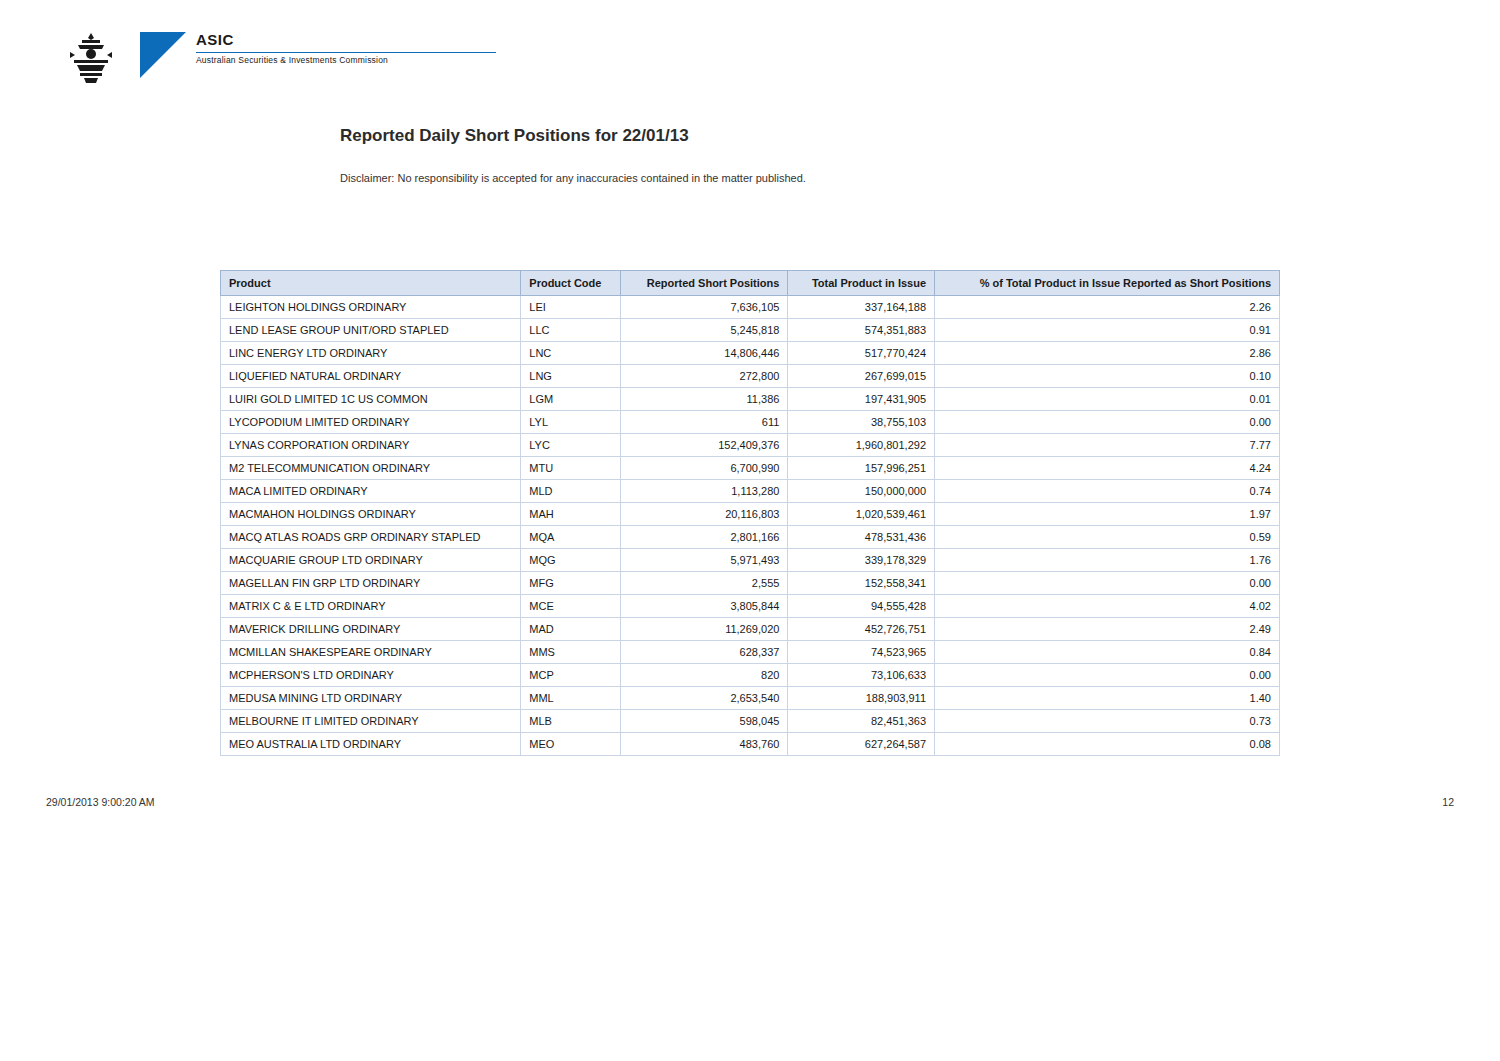ASIC
Australian Securities & Investments Commission
Reported Daily Short Positions for 22/01/13
Disclaimer: No responsibility is accepted for any inaccuracies contained in the matter published.
| Product | Product Code | Reported Short Positions | Total Product in Issue | % of Total Product in Issue Reported as Short Positions |
| --- | --- | --- | --- | --- |
| LEIGHTON HOLDINGS ORDINARY | LEI | 7,636,105 | 337,164,188 | 2.26 |
| LEND LEASE GROUP UNIT/ORD STAPLED | LLC | 5,245,818 | 574,351,883 | 0.91 |
| LINC ENERGY LTD ORDINARY | LNC | 14,806,446 | 517,770,424 | 2.86 |
| LIQUEFIED NATURAL ORDINARY | LNG | 272,800 | 267,699,015 | 0.10 |
| LUIRI GOLD LIMITED 1C US COMMON | LGM | 11,386 | 197,431,905 | 0.01 |
| LYCOPODIUM LIMITED ORDINARY | LYL | 611 | 38,755,103 | 0.00 |
| LYNAS CORPORATION ORDINARY | LYC | 152,409,376 | 1,960,801,292 | 7.77 |
| M2 TELECOMMUNICATION ORDINARY | MTU | 6,700,990 | 157,996,251 | 4.24 |
| MACA LIMITED ORDINARY | MLD | 1,113,280 | 150,000,000 | 0.74 |
| MACMAHON HOLDINGS ORDINARY | MAH | 20,116,803 | 1,020,539,461 | 1.97 |
| MACQ ATLAS ROADS GRP ORDINARY STAPLED | MQA | 2,801,166 | 478,531,436 | 0.59 |
| MACQUARIE GROUP LTD ORDINARY | MQG | 5,971,493 | 339,178,329 | 1.76 |
| MAGELLAN FIN GRP LTD ORDINARY | MFG | 2,555 | 152,558,341 | 0.00 |
| MATRIX C & E LTD ORDINARY | MCE | 3,805,844 | 94,555,428 | 4.02 |
| MAVERICK DRILLING ORDINARY | MAD | 11,269,020 | 452,726,751 | 2.49 |
| MCMILLAN SHAKESPEARE ORDINARY | MMS | 628,337 | 74,523,965 | 0.84 |
| MCPHERSON'S LTD ORDINARY | MCP | 820 | 73,106,633 | 0.00 |
| MEDUSA MINING LTD ORDINARY | MML | 2,653,540 | 188,903,911 | 1.40 |
| MELBOURNE IT LIMITED ORDINARY | MLB | 598,045 | 82,451,363 | 0.73 |
| MEO AUSTRALIA LTD ORDINARY | MEO | 483,760 | 627,264,587 | 0.08 |
29/01/2013 9:00:20 AM
12